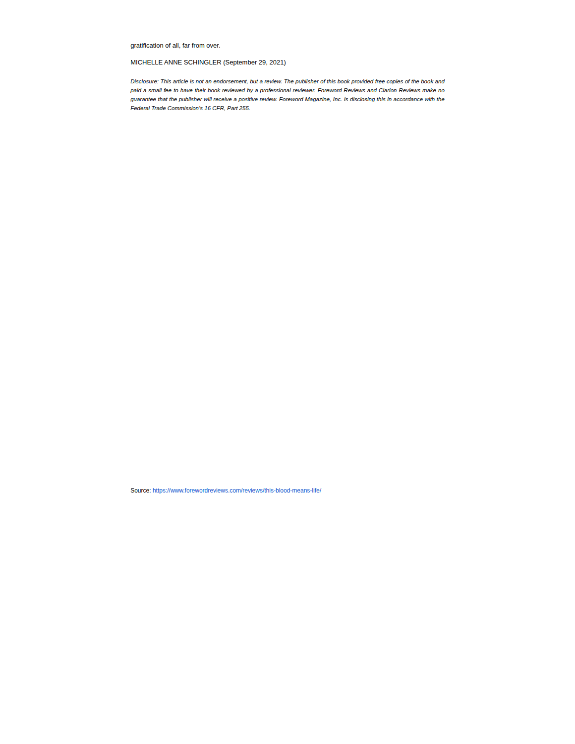gratification of all, far from over.
MICHELLE ANNE SCHINGLER (September 29, 2021)
Disclosure: This article is not an endorsement, but a review. The publisher of this book provided free copies of the book and paid a small fee to have their book reviewed by a professional reviewer. Foreword Reviews and Clarion Reviews make no guarantee that the publisher will receive a positive review. Foreword Magazine, Inc. is disclosing this in accordance with the Federal Trade Commission’s 16 CFR, Part 255.
Source: https://www.forewordreviews.com/reviews/this-blood-means-life/